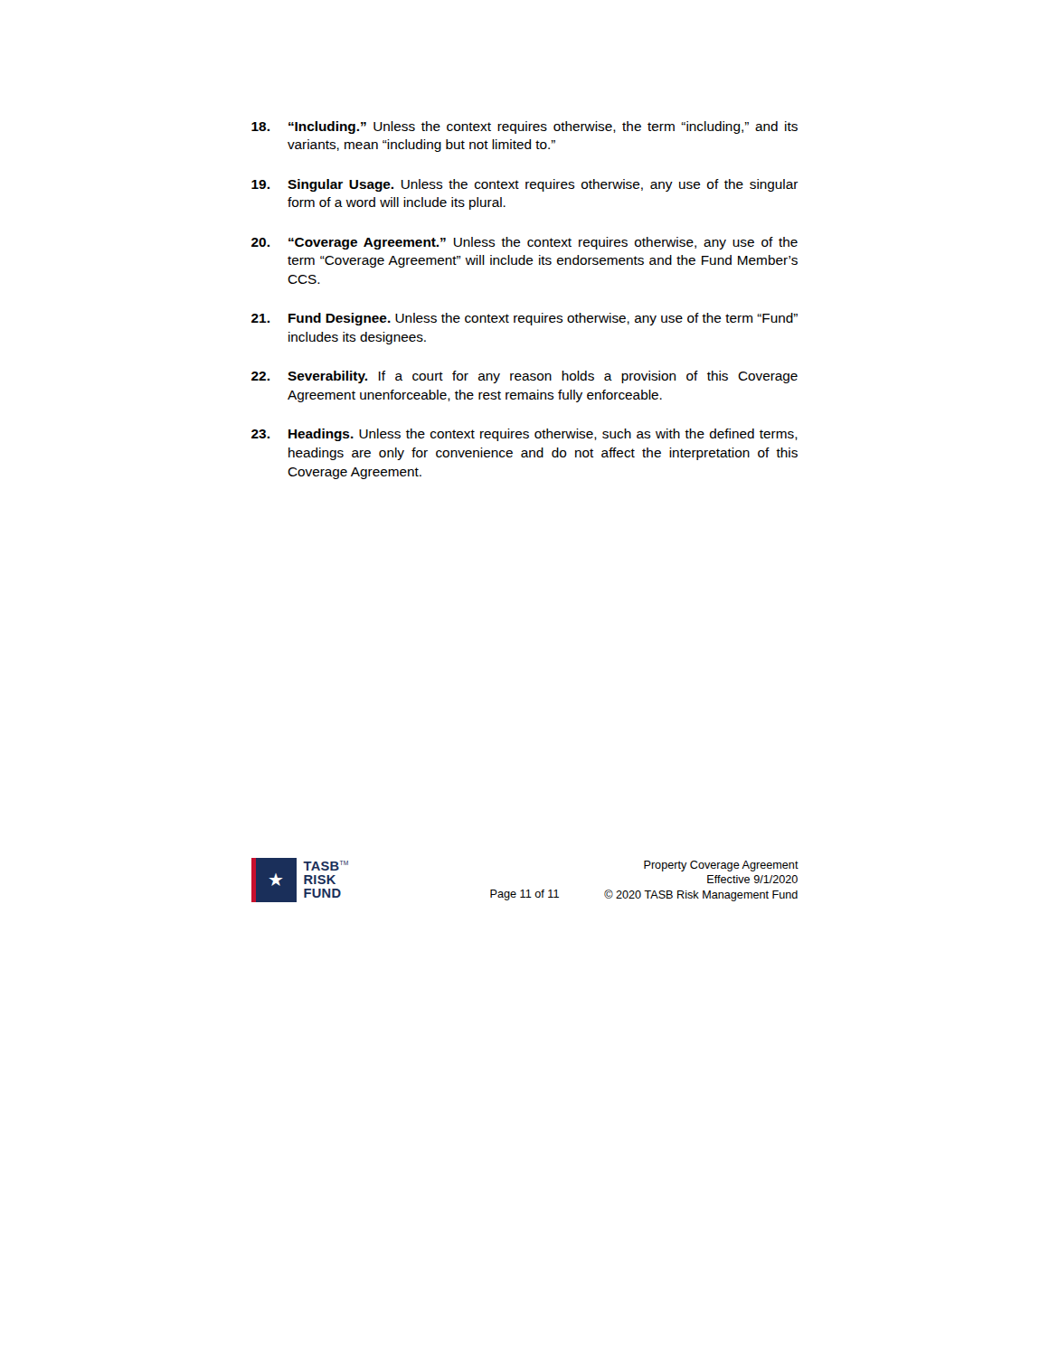“Including.” Unless the context requires otherwise, the term “including,” and its variants, mean “including but not limited to.”
Singular Usage. Unless the context requires otherwise, any use of the singular form of a word will include its plural.
“Coverage Agreement.” Unless the context requires otherwise, any use of the term “Coverage Agreement” will include its endorsements and the Fund Member’s CCS.
Fund Designee. Unless the context requires otherwise, any use of the term “Fund” includes its designees.
Severability. If a court for any reason holds a provision of this Coverage Agreement unenforceable, the rest remains fully enforceable.
Headings. Unless the context requires otherwise, such as with the defined terms, headings are only for convenience and do not affect the interpretation of this Coverage Agreement.
★
TASBTM RISK FUND
Property Coverage Agreement
Effective 9/1/2020
© 2020 TASB Risk Management Fund
Page 11 of 11